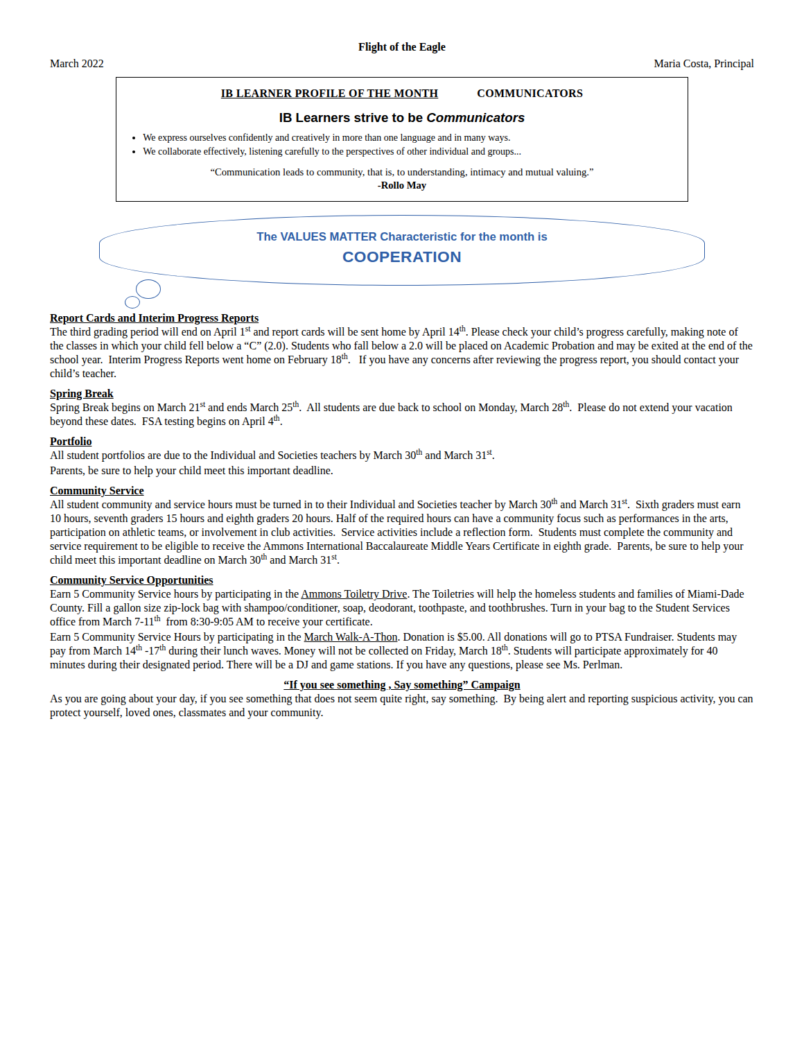Flight of the Eagle
March 2022 Maria Costa, Principal
IB LEARNER PROFILE OF THE MONTH COMMUNICATORS
IB Learners strive to be Communicators
We express ourselves confidently and creatively in more than one language and in many ways.
We collaborate effectively, listening carefully to the perspectives of other individual and groups...
“Communication leads to community, that is, to understanding, intimacy and mutual valuing.” -Rollo May
The VALUES MATTER Characteristic for the month is COOPERATION
Report Cards and Interim Progress Reports
The third grading period will end on April 1st and report cards will be sent home by April 14th. Please check your child’s progress carefully, making note of the classes in which your child fell below a “C” (2.0). Students who fall below a 2.0 will be placed on Academic Probation and may be exited at the end of the school year. Interim Progress Reports went home on February 18th. If you have any concerns after reviewing the progress report, you should contact your child’s teacher.
Spring Break
Spring Break begins on March 21st and ends March 25th. All students are due back to school on Monday, March 28th. Please do not extend your vacation beyond these dates. FSA testing begins on April 4th.
Portfolio
All student portfolios are due to the Individual and Societies teachers by March 30th and March 31st.
Parents, be sure to help your child meet this important deadline.
Community Service
All student community and service hours must be turned in to their Individual and Societies teacher by March 30th and March 31st. Sixth graders must earn 10 hours, seventh graders 15 hours and eighth graders 20 hours. Half of the required hours can have a community focus such as performances in the arts, participation on athletic teams, or involvement in club activities. Service activities include a reflection form. Students must complete the community and service requirement to be eligible to receive the Ammons International Baccalaureate Middle Years Certificate in eighth grade. Parents, be sure to help your child meet this important deadline on March 30th and March 31st.
Community Service Opportunities
Earn 5 Community Service hours by participating in the Ammons Toiletry Drive. The Toiletries will help the homeless students and families of Miami-Dade County. Fill a gallon size zip-lock bag with shampoo/conditioner, soap, deodorant, toothpaste, and toothbrushes. Turn in your bag to the Student Services office from March 7-11th from 8:30-9:05 AM to receive your certificate.
Earn 5 Community Service Hours by participating in the March Walk-A-Thon. Donation is $5.00. All donations will go to PTSA Fundraiser. Students may pay from March 14th -17th during their lunch waves. Money will not be collected on Friday, March 18th. Students will participate approximately for 40 minutes during their designated period. There will be a DJ and game stations. If you have any questions, please see Ms. Perlman.
“If you see something , Say something” Campaign
As you are going about your day, if you see something that does not seem quite right, say something. By being alert and reporting suspicious activity, you can protect yourself, loved ones, classmates and your community.